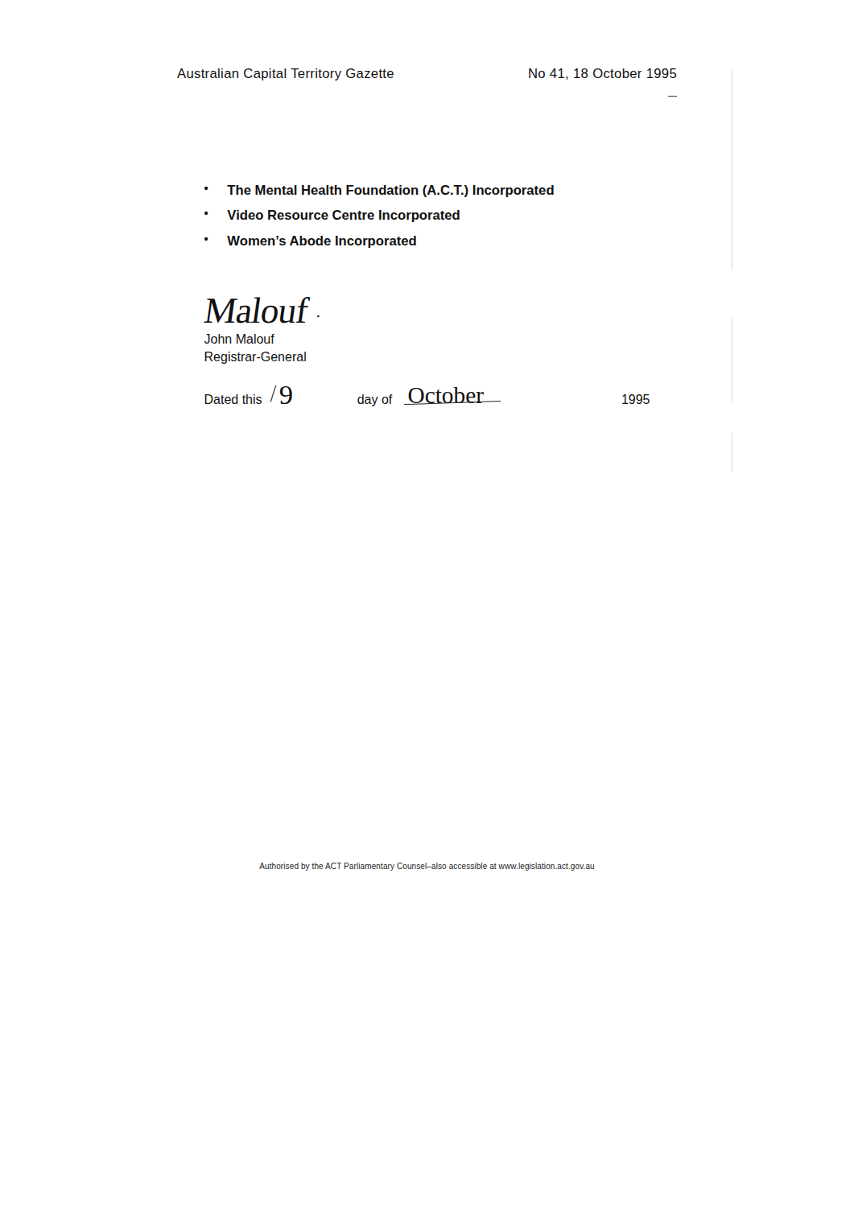Australian Capital Territory Gazette
No 41, 18 October 1995
The Mental Health Foundation (A.C.T.) Incorporated
Video Resource Centre Incorporated
Women’s Abode Incorporated
Malouf.
John Malouf Registrar-General
Dated this 9⁄ day of October 1995
Authorised by the ACT Parliamentary Counsel–also accessible at www.legislation.act.gov.au